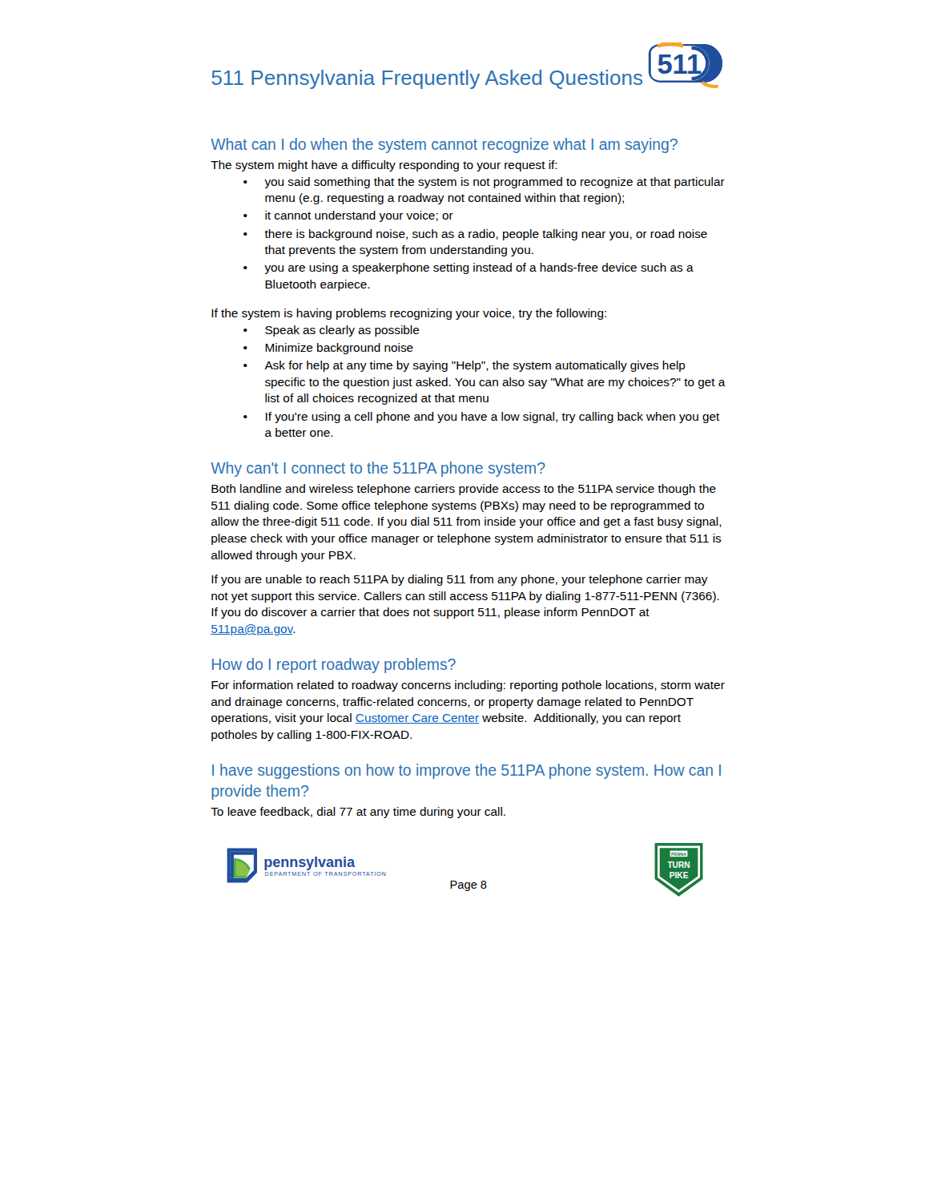511 Pennsylvania Frequently Asked Questions
511
What can I do when the system cannot recognize what I am saying?
The system might have a difficulty responding to your request if:
you said something that the system is not programmed to recognize at that particular menu (e.g. requesting a roadway not contained within that region);
it cannot understand your voice; or
there is background noise, such as a radio, people talking near you, or road noise that prevents the system from understanding you.
you are using a speakerphone setting instead of a hands-free device such as a Bluetooth earpiece.
If the system is having problems recognizing your voice, try the following:
Speak as clearly as possible
Minimize background noise
Ask for help at any time by saying "Help", the system automatically gives help specific to the question just asked. You can also say "What are my choices?" to get a list of all choices recognized at that menu
If you're using a cell phone and you have a low signal, try calling back when you get a better one.
Why can't I connect to the 511PA phone system?
Both landline and wireless telephone carriers provide access to the 511PA service though the 511 dialing code. Some office telephone systems (PBXs) may need to be reprogrammed to allow the three-digit 511 code. If you dial 511 from inside your office and get a fast busy signal, please check with your office manager or telephone system administrator to ensure that 511 is allowed through your PBX.
If you are unable to reach 511PA by dialing 511 from any phone, your telephone carrier may not yet support this service. Callers can still access 511PA by dialing 1-877-511-PENN (7366). If you do discover a carrier that does not support 511, please inform PennDOT at 511pa@pa.gov.
How do I report roadway problems?
For information related to roadway concerns including: reporting pothole locations, storm water and drainage concerns, traffic-related concerns, or property damage related to PennDOT operations, visit your local Customer Care Center website. Additionally, you can report potholes by calling 1-800-FIX-ROAD.
I have suggestions on how to improve the 511PA phone system. How can I provide them?
To leave feedback, dial 77 at any time during your call.
pennsylvania DEPARTMENT OF TRANSPORTATION
Page 8
PENNA TURN PIKE